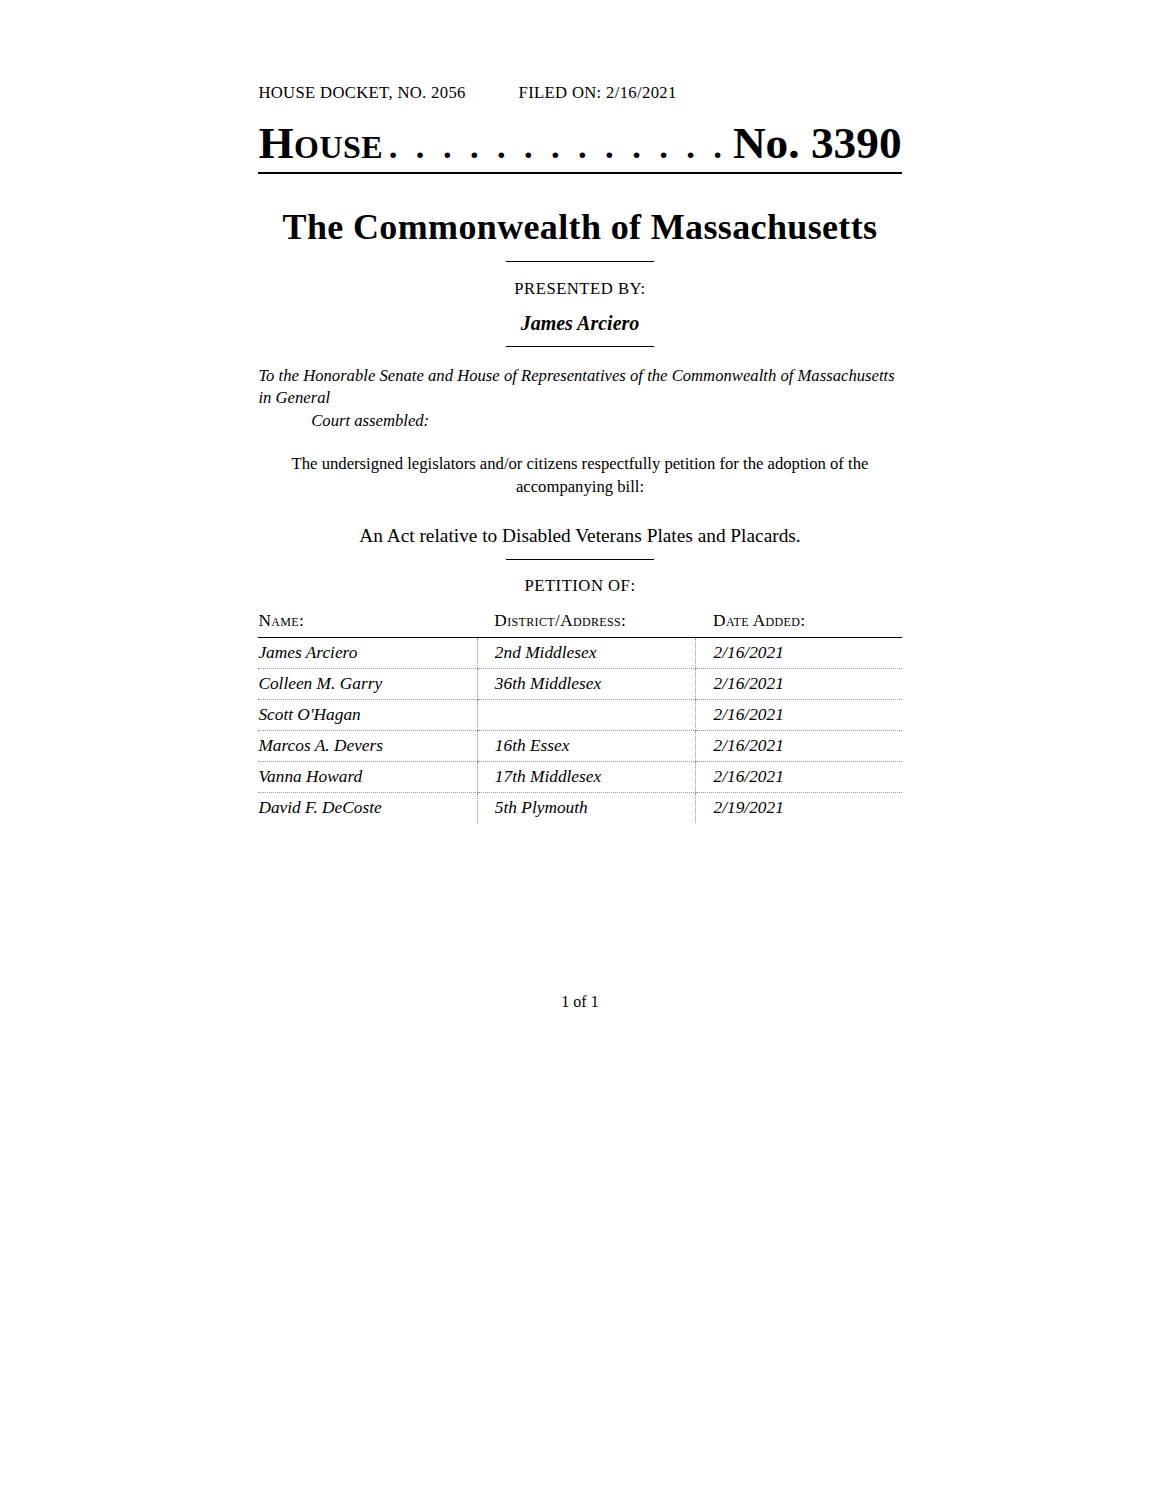HOUSE DOCKET, NO. 2056 FILED ON: 2/16/2021
House . . . . . . . . . . . . . . . . No. 3390
The Commonwealth of Massachusetts
PRESENTED BY:
James Arciero
To the Honorable Senate and House of Representatives of the Commonwealth of Massachusetts in General Court assembled:
The undersigned legislators and/or citizens respectfully petition for the adoption of the accompanying bill:
An Act relative to Disabled Veterans Plates and Placards.
PETITION OF:
| Name: | District/Address: | Date Added: |
| --- | --- | --- |
| James Arciero | 2nd Middlesex | 2/16/2021 |
| Colleen M. Garry | 36th Middlesex | 2/16/2021 |
| Scott O'Hagan | | 2/16/2021 |
| Marcos A. Devers | 16th Essex | 2/16/2021 |
| Vanna Howard | 17th Middlesex | 2/16/2021 |
| David F. DeCoste | 5th Plymouth | 2/19/2021 |
1 of 1